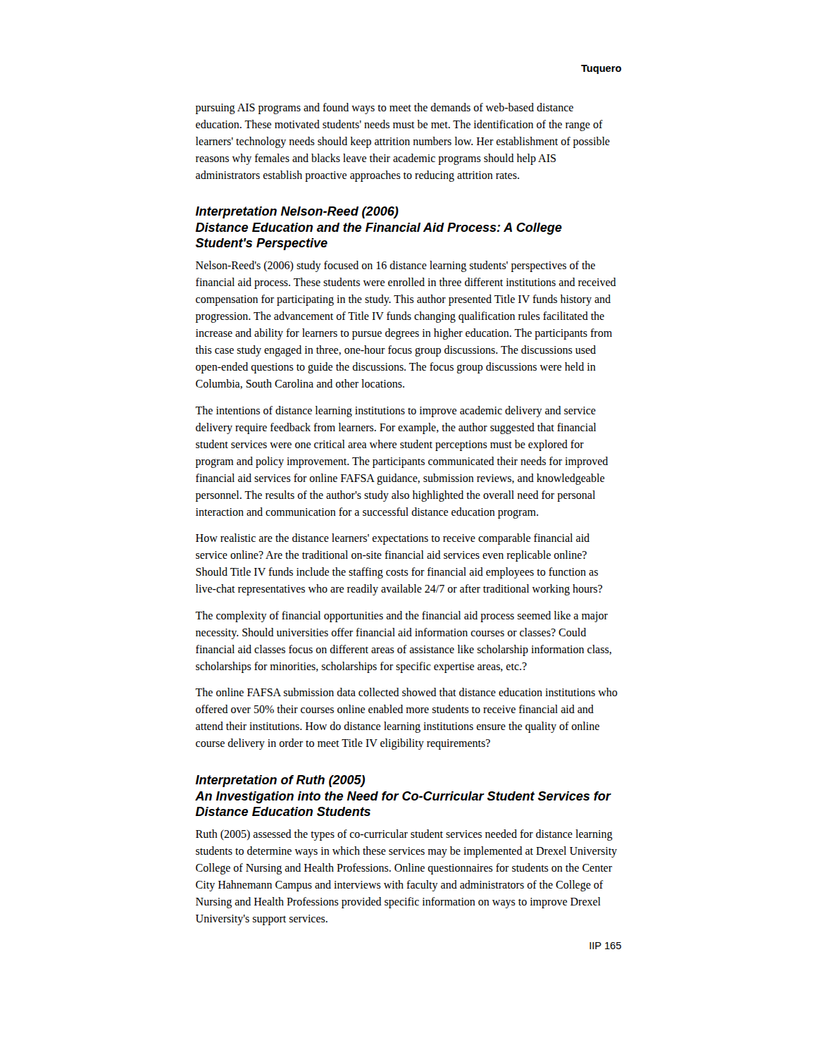Tuquero
pursuing AIS programs and found ways to meet the demands of web-based distance education. These motivated students' needs must be met. The identification of the range of learners' technology needs should keep attrition numbers low. Her establishment of possible reasons why females and blacks leave their academic programs should help AIS administrators establish proactive approaches to reducing attrition rates.
Interpretation Nelson-Reed (2006)
Distance Education and the Financial Aid Process: A College Student's Perspective
Nelson-Reed's (2006) study focused on 16 distance learning students' perspectives of the financial aid process. These students were enrolled in three different institutions and received compensation for participating in the study. This author presented Title IV funds history and progression. The advancement of Title IV funds changing qualification rules facilitated the increase and ability for learners to pursue degrees in higher education. The participants from this case study engaged in three, one-hour focus group discussions. The discussions used open-ended questions to guide the discussions. The focus group discussions were held in Columbia, South Carolina and other locations.
The intentions of distance learning institutions to improve academic delivery and service delivery require feedback from learners. For example, the author suggested that financial student services were one critical area where student perceptions must be explored for program and policy improvement. The participants communicated their needs for improved financial aid services for online FAFSA guidance, submission reviews, and knowledgeable personnel. The results of the author's study also highlighted the overall need for personal interaction and communication for a successful distance education program.
How realistic are the distance learners' expectations to receive comparable financial aid service online? Are the traditional on-site financial aid services even replicable online? Should Title IV funds include the staffing costs for financial aid employees to function as live-chat representatives who are readily available 24/7 or after traditional working hours?
The complexity of financial opportunities and the financial aid process seemed like a major necessity. Should universities offer financial aid information courses or classes? Could financial aid classes focus on different areas of assistance like scholarship information class, scholarships for minorities, scholarships for specific expertise areas, etc.?
The online FAFSA submission data collected showed that distance education institutions who offered over 50% their courses online enabled more students to receive financial aid and attend their institutions. How do distance learning institutions ensure the quality of online course delivery in order to meet Title IV eligibility requirements?
Interpretation of Ruth (2005)
An Investigation into the Need for Co-Curricular Student Services for Distance Education Students
Ruth (2005) assessed the types of co-curricular student services needed for distance learning students to determine ways in which these services may be implemented at Drexel University College of Nursing and Health Professions. Online questionnaires for students on the Center City Hahnemann Campus and interviews with faculty and administrators of the College of Nursing and Health Professions provided specific information on ways to improve Drexel University's support services.
IIP 165